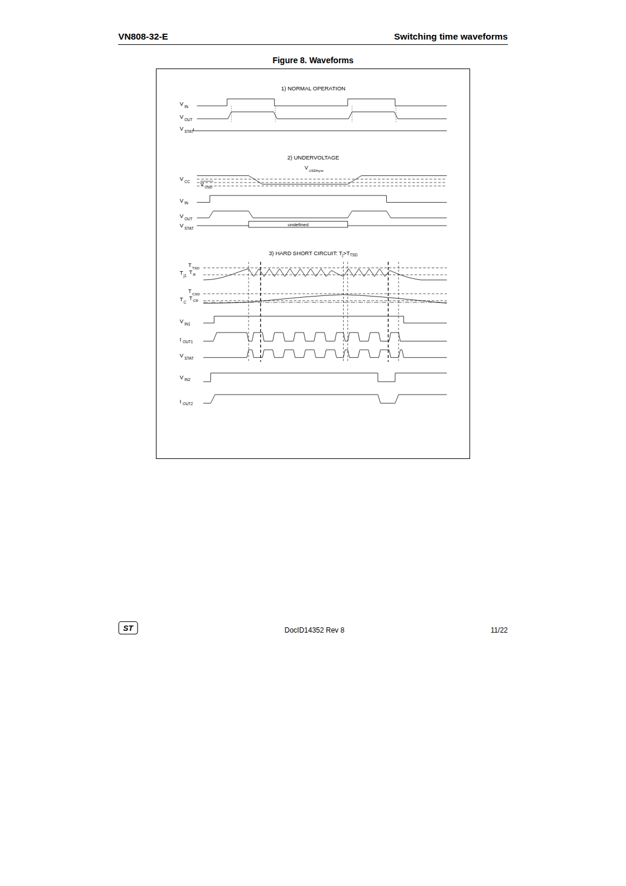VN808-32-E Switching time waveforms
Figure 8. Waveforms
============================================================ SECTION 1 : NORMAL OPERATION ============================================================ 1) NORMAL OPERATION V IN V OUT V STAT ============================================================ SECTION 2 : UNDERVOLTAGE ============================================================ 2) UNDERVOLTAGE V USDhyst V CC V USD V IN V OUT V STAT undefined ============================================================ SECTION 3 : HARD SHORT CIRCUIT ============================================================ 3) HARD SHORT CIRCUIT: Tj>TTSD T TSD T j1 T R T CSD T C T CR V IN1 I OUT1 V STAT V IN2 I OUT2
ST DocID14352 Rev 8 11/22